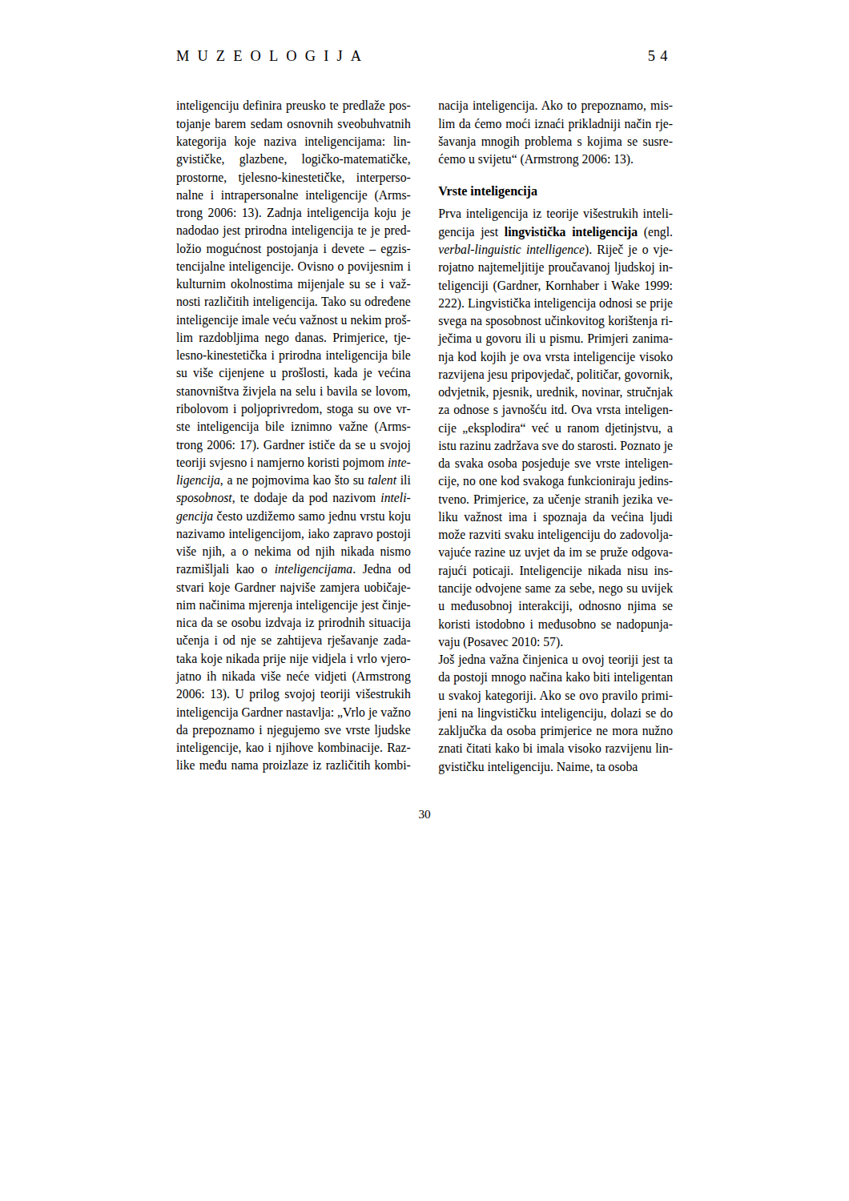MUZEOLOGIJA 54
inteligenciju definira preusko te predlaže postojanje barem sedam osnovnih sveobuhvatnih kategorija koje naziva inteligencijama: lingvističke, glazbene, logičko-matematičke, prostorne, tjelesno-kinestetičke, interpersonalne i intrapersonalne inteligencije (Armstrong 2006: 13). Zadnja inteligencija koju je nadodao jest prirodna inteligencija te je predložio mogućnost postojanja i devete – egzistencijalne inteligencije. Ovisno o povijesnim i kulturnim okolnostima mijenjale su se i važnosti različitih inteligencija. Tako su određene inteligencije imale veću važnost u nekim prošlim razdobljima nego danas. Primjerice, tjelesno-kinestetička i prirodna inteligencija bile su više cijenjene u prošlosti, kada je većina stanovništva živjela na selu i bavila se lovom, ribolovom i poljoprivredom, stoga su ove vrste inteligencija bile iznimno važne (Armstrong 2006: 17). Gardner ističe da se u svojoj teoriji svjesno i namjerno koristi pojmom inteligencija, a ne pojmovima kao što su talent ili sposobnost, te dodaje da pod nazivom inteligencija često uzdižemo samo jednu vrstu koju nazivamo inteligencijom, iako zapravo postoji više njih, a o nekima od njih nikada nismo razmišljali kao o inteligencijama. Jedna od stvari koje Gardner najviše zamjera uobičajenim načinima mjerenja inteligencije jest činjenica da se osobu izdvaja iz prirodnih situacija učenja i od nje se zahtijeva rješavanje zadataka koje nikada prije nije vidjela i vrlo vjerojatno ih nikada više neće vidjeti (Armstrong 2006: 13). U prilog svojoj teoriji višestrukih inteligencija Gardner nastavlja: „Vrlo je važno da prepoznamo i njegujemo sve vrste ljudske inteligencije, kao i njihove kombinacije. Razlike među nama proizlaze iz različitih kombinacija inteligencija. Ako to prepoznamo, mislim da ćemo moći iznaći prikladniji način rješavanja mnogih problema s kojima se susrećemo u svijetu“ (Armstrong 2006: 13).
Vrste inteligencija
Prva inteligencija iz teorije višestrukih inteligencija jest lingvistička inteligencija (engl. verbal-linguistic intelligence). Riječ je o vjerojatno najtemeljitije proučavanoj ljudskoj inteligenciji (Gardner, Kornhaber i Wake 1999: 222). Lingvistička inteligencija odnosi se prije svega na sposobnost učinkovitog korištenja riječima u govoru ili u pismu. Primjeri zanimanja kod kojih je ova vrsta inteligencije visoko razvijena jesu pripovjedač, političar, govornik, odvjetnik, pjesnik, urednik, novinar, stručnjak za odnose s javnošću itd. Ova vrsta inteligencije „eksplodira“ već u ranom djetinjstvu, a istu razinu zadržava sve do starosti. Poznato je da svaka osoba posjeduje sve vrste inteligencije, no one kod svakoga funkcioniraju jedinstveno. Primjerice, za učenje stranih jezika veliku važnost ima i spoznaja da većina ljudi može razviti svaku inteligenciju do zadovoljavajuće razine uz uvjet da im se pruže odgovarajući poticaji. Inteligencije nikada nisu instancije odvojene same za sebe, nego su uvijek u međusobnoj interakciji, odnosno njima se koristi istodobno i međusobno se nadopunjavaju (Posavec 2010: 57).
Još jedna važna činjenica u ovoj teoriji jest ta da postoji mnogo načina kako biti inteligentan u svakoj kategoriji. Ako se ovo pravilo primijeni na lingvističku inteligenciju, dolazi se do zaključka da osoba primjerice ne mora nužno znati čitati kako bi imala visoko razvijenu lingvističku inteligenciju. Naime, ta osoba
30